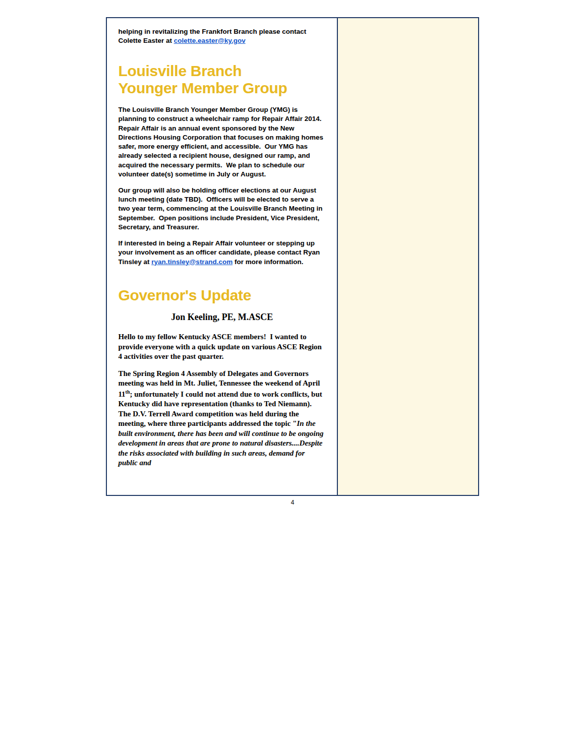helping in revitalizing the Frankfort Branch please contact Colette Easter at colette.easter@ky.gov
Louisville Branch
Younger Member Group
The Louisville Branch Younger Member Group (YMG) is planning to construct a wheelchair ramp for Repair Affair 2014. Repair Affair is an annual event sponsored by the New Directions Housing Corporation that focuses on making homes safer, more energy efficient, and accessible. Our YMG has already selected a recipient house, designed our ramp, and acquired the necessary permits. We plan to schedule our volunteer date(s) sometime in July or August.
Our group will also be holding officer elections at our August lunch meeting (date TBD). Officers will be elected to serve a two year term, commencing at the Louisville Branch Meeting in September. Open positions include President, Vice President, Secretary, and Treasurer.
If interested in being a Repair Affair volunteer or stepping up your involvement as an officer candidate, please contact Ryan Tinsley at ryan.tinsley@strand.com for more information.
Governor's Update
Jon Keeling, PE, M.ASCE
Hello to my fellow Kentucky ASCE members! I wanted to provide everyone with a quick update on various ASCE Region 4 activities over the past quarter.
The Spring Region 4 Assembly of Delegates and Governors meeting was held in Mt. Juliet, Tennessee the weekend of April 11th; unfortunately I could not attend due to work conflicts, but Kentucky did have representation (thanks to Ted Niemann). The D.V. Terrell Award competition was held during the meeting, where three participants addressed the topic "In the built environment, there has been and will continue to be ongoing development in areas that are prone to natural disasters....Despite the risks associated with building in such areas, demand for public and
4